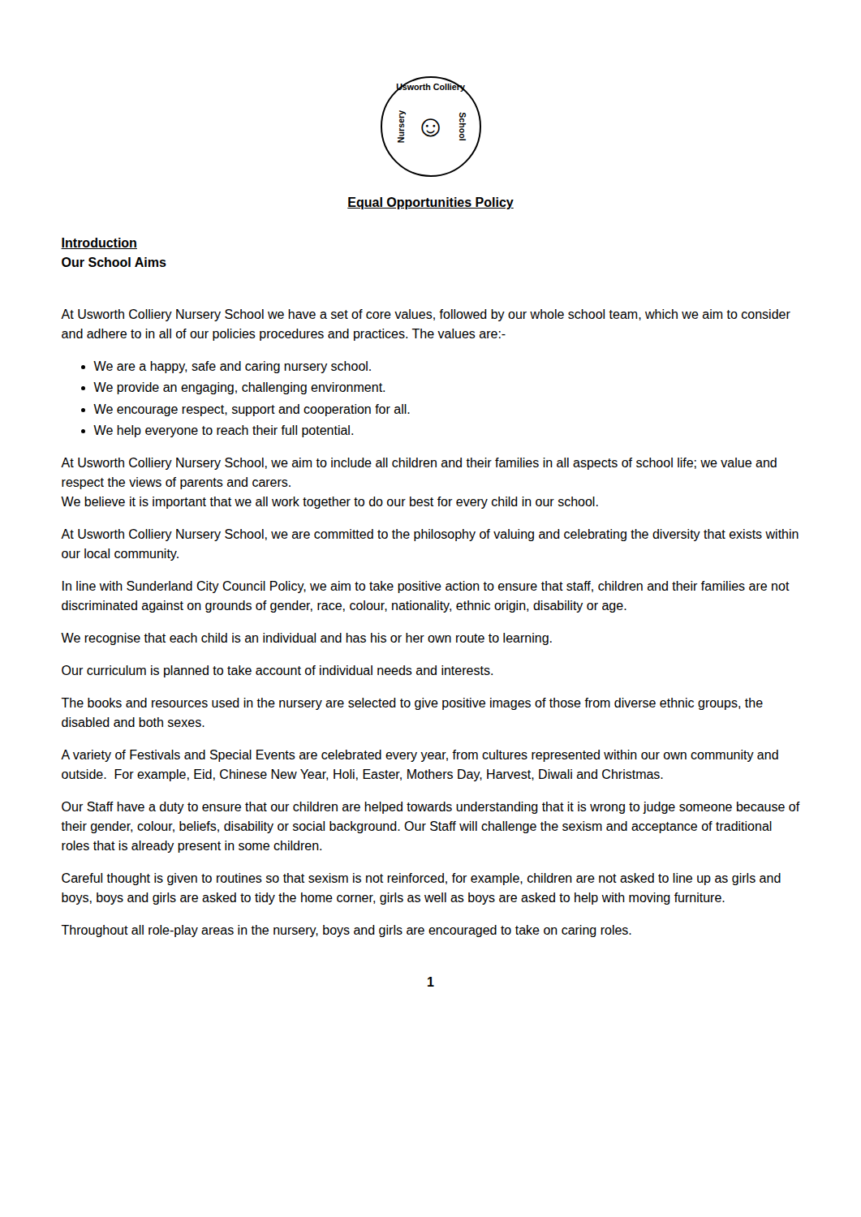Usworth Colliery Nursery School ☺
Equal Opportunities Policy
Introduction
Our School Aims
At Usworth Colliery Nursery School we have a set of core values, followed by our whole school team, which we aim to consider and adhere to in all of our policies procedures and practices. The values are:-
We are a happy, safe and caring nursery school.
We provide an engaging, challenging environment.
We encourage respect, support and cooperation for all.
We help everyone to reach their full potential.
At Usworth Colliery Nursery School, we aim to include all children and their families in all aspects of school life; we value and respect the views of parents and carers.
We believe it is important that we all work together to do our best for every child in our school.
At Usworth Colliery Nursery School, we are committed to the philosophy of valuing and celebrating the diversity that exists within our local community.
In line with Sunderland City Council Policy, we aim to take positive action to ensure that staff, children and their families are not discriminated against on grounds of gender, race, colour, nationality, ethnic origin, disability or age.
We recognise that each child is an individual and has his or her own route to learning.
Our curriculum is planned to take account of individual needs and interests.
The books and resources used in the nursery are selected to give positive images of those from diverse ethnic groups, the disabled and both sexes.
A variety of Festivals and Special Events are celebrated every year, from cultures represented within our own community and outside. For example, Eid, Chinese New Year, Holi, Easter, Mothers Day, Harvest, Diwali and Christmas.
Our Staff have a duty to ensure that our children are helped towards understanding that it is wrong to judge someone because of their gender, colour, beliefs, disability or social background. Our Staff will challenge the sexism and acceptance of traditional roles that is already present in some children.
Careful thought is given to routines so that sexism is not reinforced, for example, children are not asked to line up as girls and boys, boys and girls are asked to tidy the home corner, girls as well as boys are asked to help with moving furniture.
Throughout all role-play areas in the nursery, boys and girls are encouraged to take on caring roles.
1